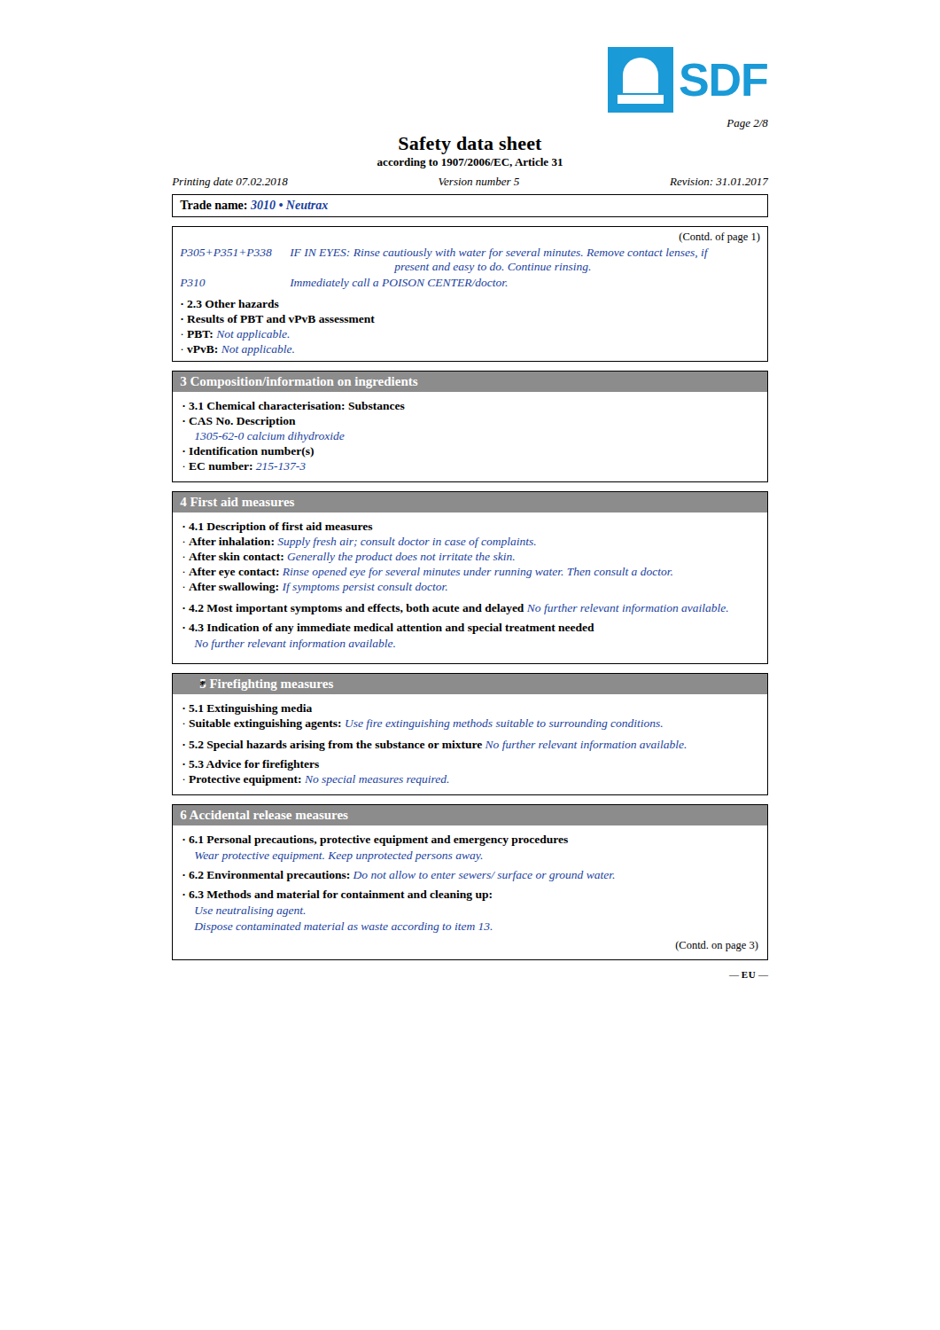SDF
Page 2/8
Safety data sheet
according to 1907/2006/EC, Article 31
Printing date 07.02.2018
Version number 5
Revision: 31.01.2017
Trade name: 3010 • Neutrax
(Contd. of page 1)
P305+P351+P338 IF IN EYES: Rinse cautiously with water for several minutes. Remove contact lenses, if present and easy to do. Continue rinsing.
P310 Immediately call a POISON CENTER/doctor.
2.3 Other hazards
Results of PBT and vPvB assessment
PBT: Not applicable.
vPvB: Not applicable.
3 Composition/information on ingredients
3.1 Chemical characterisation: Substances
CAS No. Description
1305-62-0 calcium dihydroxide
Identification number(s)
EC number: 215-137-3
4 First aid measures
4.1 Description of first aid measures
After inhalation: Supply fresh air; consult doctor in case of complaints.
After skin contact: Generally the product does not irritate the skin.
After eye contact: Rinse opened eye for several minutes under running water. Then consult a doctor.
After swallowing: If symptoms persist consult doctor.
4.2 Most important symptoms and effects, both acute and delayed No further relevant information available.
4.3 Indication of any immediate medical attention and special treatment needed
No further relevant information available.
*
5 Firefighting measures
5.1 Extinguishing media
Suitable extinguishing agents: Use fire extinguishing methods suitable to surrounding conditions.
5.2 Special hazards arising from the substance or mixture No further relevant information available.
5.3 Advice for firefighters
Protective equipment: No special measures required.
6 Accidental release measures
6.1 Personal precautions, protective equipment and emergency procedures
Wear protective equipment. Keep unprotected persons away.
6.2 Environmental precautions: Do not allow to enter sewers/ surface or ground water.
6.3 Methods and material for containment and cleaning up:
Use neutralising agent.
Dispose contaminated material as waste according to item 13.
(Contd. on page 3)
— EU —